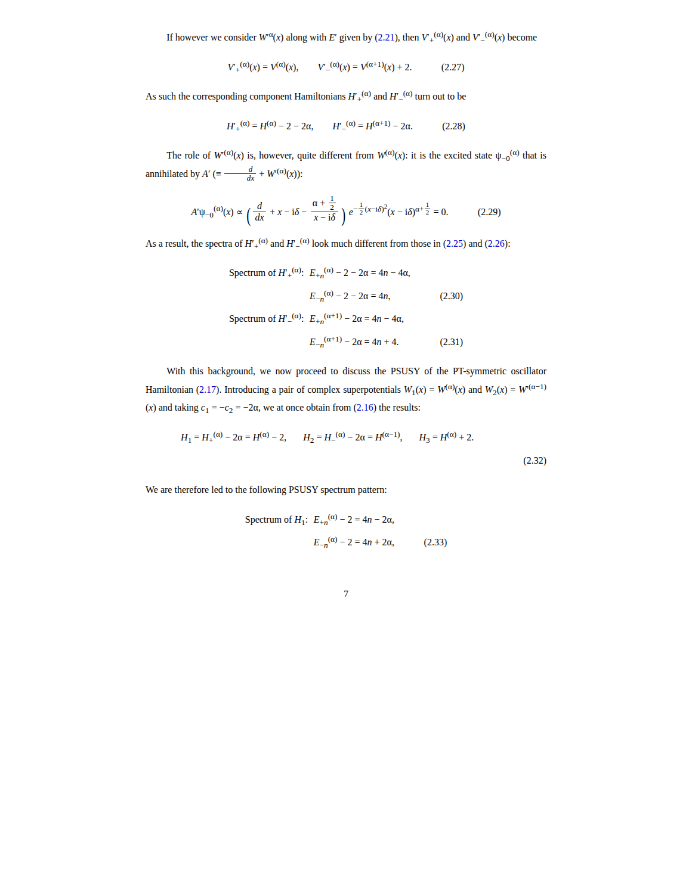If however we consider W′α(x) along with E′ given by (2.21), then V′+(α)(x) and V′−(α)(x) become
V′+(α)(x) = V(α)(x), V′−(α)(x) = V(α+1)(x) + 2.
(2.27)
As such the corresponding component Hamiltonians H′+(α) and H′−(α) turn out to be
H′+(α) = H(α) − 2 − 2α, H′−(α) = H(α+1) − 2α.
(2.28)
The role of W′(α)(x) is, however, quite different from W(α)(x): it is the excited state ψ−0(α) that is annihilated by A′ (≡ ddx + W′(α)(x)):
A′ψ−0(α)(x) ∝ (ddx + x − iδ − α + 12 x − iδ) e−12(x−iδ)2(x − iδ)α+12 = 0.
(2.29)
As a result, the spectra of H′+(α) and H′−(α) look much different from those in (2.25) and (2.26):
Spectrum of H′+(α):
E+n(α) − 2 − 2α = 4n − 4α,
(2.30)
E−n(α) − 2 − 2α = 4n,
(2.30)
Spectrum of H′−(α):
E+n(α+1) − 2α = 4n − 4α,
(2.31)
E−n(α+1) − 2α = 4n + 4.
(2.31)
With this background, we now proceed to discuss the PSUSY of the PT-symmetric oscillator Hamiltonian (2.17). Introducing a pair of complex superpotentials W1(x) = W(α)(x) and W2(x) = W′(α−1)(x) and taking c1 = −c2 = −2α, we at once obtain from (2.16) the results:
H1 = H+(α) − 2α = H(α) − 2, H2 = H−(α) − 2α = H(α−1), H3 = H(α) + 2.
(2.32)
(2.32)
We are therefore led to the following PSUSY spectrum pattern:
Spectrum of H1:
E+n(α) − 2 = 4n − 2α,
(2.33)
E−n(α) − 2 = 4n + 2α,
(2.33)
7